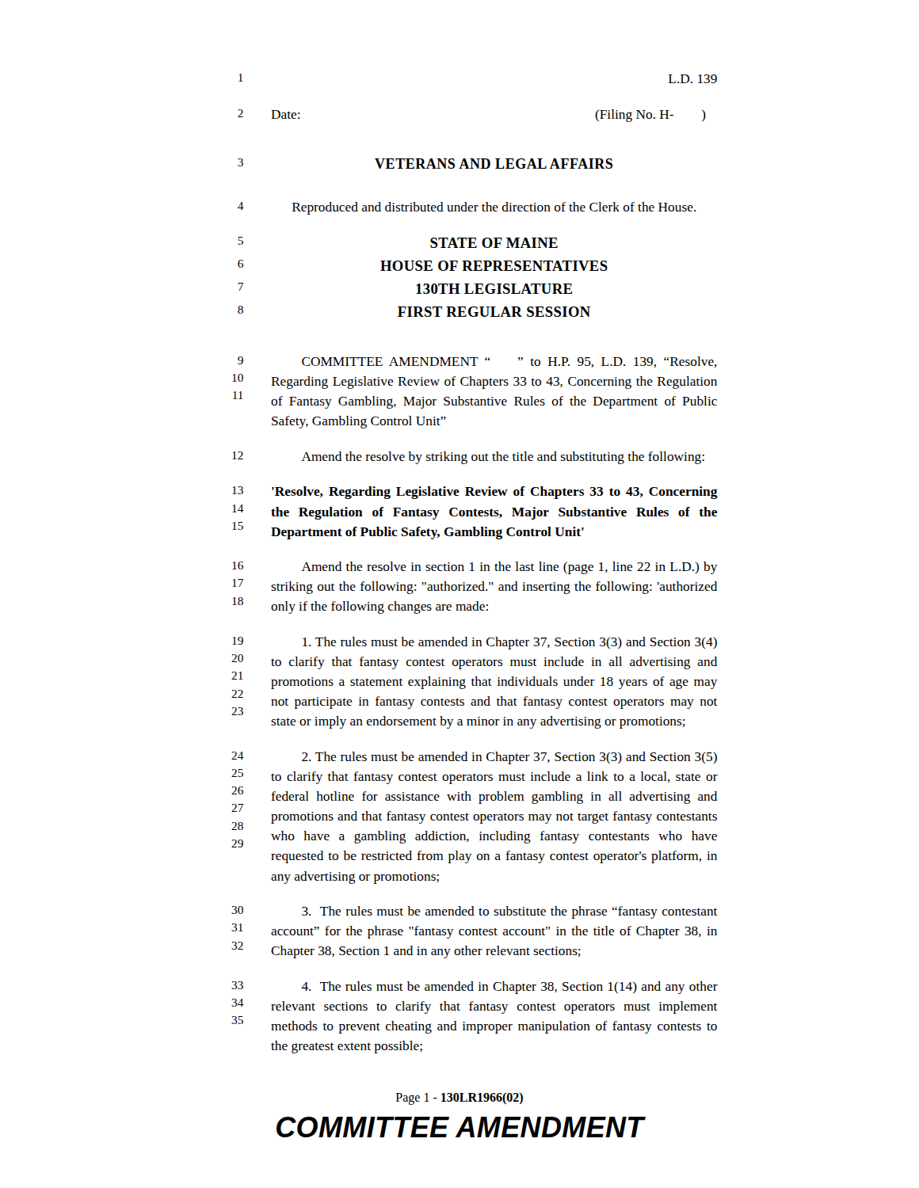| 1 | L.D. 139 |
| 2 | Date: (Filing No. H- ) |
| 3 | VETERANS AND LEGAL AFFAIRS |
| 4 | Reproduced and distributed under the direction of the Clerk of the House. |
| 5 | STATE OF MAINE |
| 6 | HOUSE OF REPRESENTATIVES |
| 7 | 130TH LEGISLATURE |
| 8 | FIRST REGULAR SESSION |
| 9 10 11 | COMMITTEE AMENDMENT “ ” to H.P. 95, L.D. 139, “Resolve, Regarding Legislative Review of Chapters 33 to 43, Concerning the Regulation of Fantasy Gambling, Major Substantive Rules of the Department of Public Safety, Gambling Control Unit” |
| 12 | Amend the resolve by striking out the title and substituting the following: |
| 13 14 15 | 'Resolve, Regarding Legislative Review of Chapters 33 to 43, Concerning the Regulation of Fantasy Contests, Major Substantive Rules of the Department of Public Safety, Gambling Control Unit' |
| 16 17 18 | Amend the resolve in section 1 in the last line (page 1, line 22 in L.D.) by striking out the following: "authorized." and inserting the following: 'authorized only if the following changes are made: |
| 19 20 21 22 23 | 1. The rules must be amended in Chapter 37, Section 3(3) and Section 3(4) to clarify that fantasy contest operators must include in all advertising and promotions a statement explaining that individuals under 18 years of age may not participate in fantasy contests and that fantasy contest operators may not state or imply an endorsement by a minor in any advertising or promotions; |
| 24 25 26 27 28 29 | 2. The rules must be amended in Chapter 37, Section 3(3) and Section 3(5) to clarify that fantasy contest operators must include a link to a local, state or federal hotline for assistance with problem gambling in all advertising and promotions and that fantasy contest operators may not target fantasy contestants who have a gambling addiction, including fantasy contestants who have requested to be restricted from play on a fantasy contest operator's platform, in any advertising or promotions; |
| 30 31 32 | 3. The rules must be amended to substitute the phrase “fantasy contestant account” for the phrase "fantasy contest account" in the title of Chapter 38, in Chapter 38, Section 1 and in any other relevant sections; |
| 33 34 35 | 4. The rules must be amended in Chapter 38, Section 1(14) and any other relevant sections to clarify that fantasy contest operators must implement methods to prevent cheating and improper manipulation of fantasy contests to the greatest extent possible; |
Page 1 - 130LR1966(02)
COMMITTEE AMENDMENT